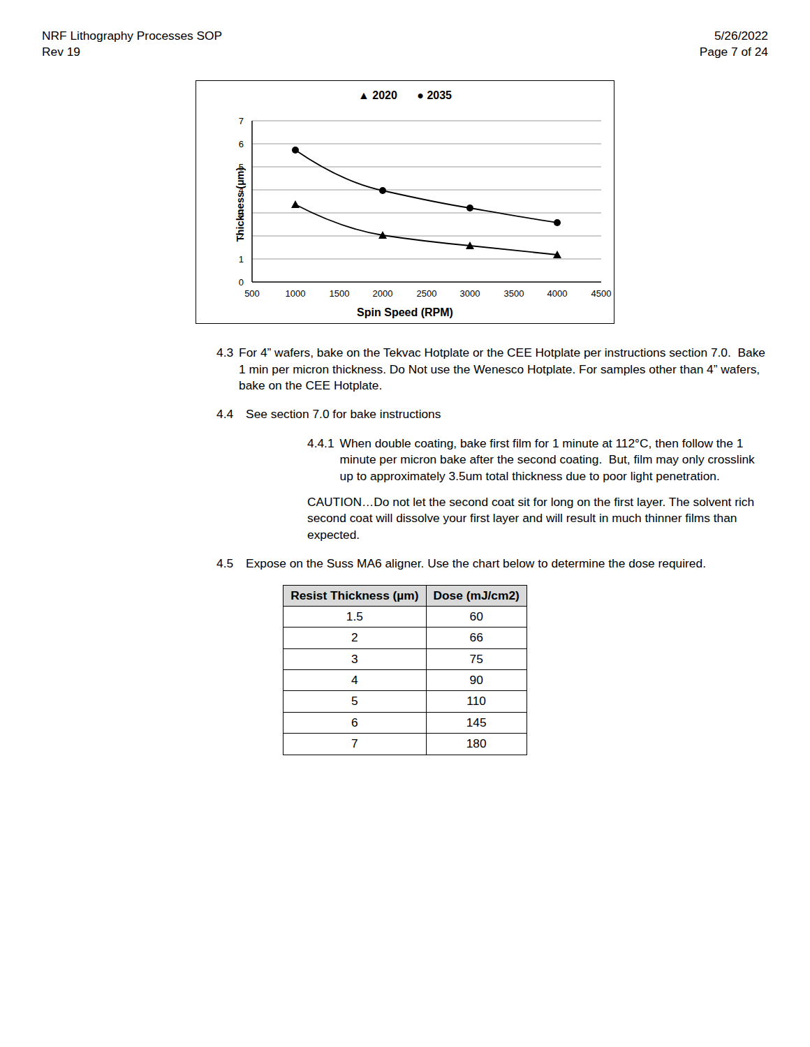NRF Lithography Processes SOP
Rev 19
5/26/2022
Page 7 of 24
▲ 2020 ● 2035
Thickness (µm)
7 6 5 4 3 2 1 0 500 1000 1500 2000 2500 3000 3500 4000 4500
Spin Speed (RPM)
4.3
For 4” wafers, bake on the Tekvac Hotplate or the CEE Hotplate per instructions section 7.0. Bake 1 min per micron thickness. Do Not use the Wenesco Hotplate. For samples other than 4” wafers, bake on the CEE Hotplate.
4.4
See section 7.0 for bake instructions
4.4.1
When double coating, bake first film for 1 minute at 112°C, then follow the 1 minute per micron bake after the second coating. But, film may only crosslink up to approximately 3.5um total thickness due to poor light penetration.
CAUTION…Do not let the second coat sit for long on the first layer. The solvent rich second coat will dissolve your first layer and will result in much thinner films than expected.
4.5
Expose on the Suss MA6 aligner. Use the chart below to determine the dose required.
| Resist Thickness (µm) | Dose (mJ/cm2) |
| --- | --- |
| 1.5 | 60 |
| 2 | 66 |
| 3 | 75 |
| 4 | 90 |
| 5 | 110 |
| 6 | 145 |
| 7 | 180 |